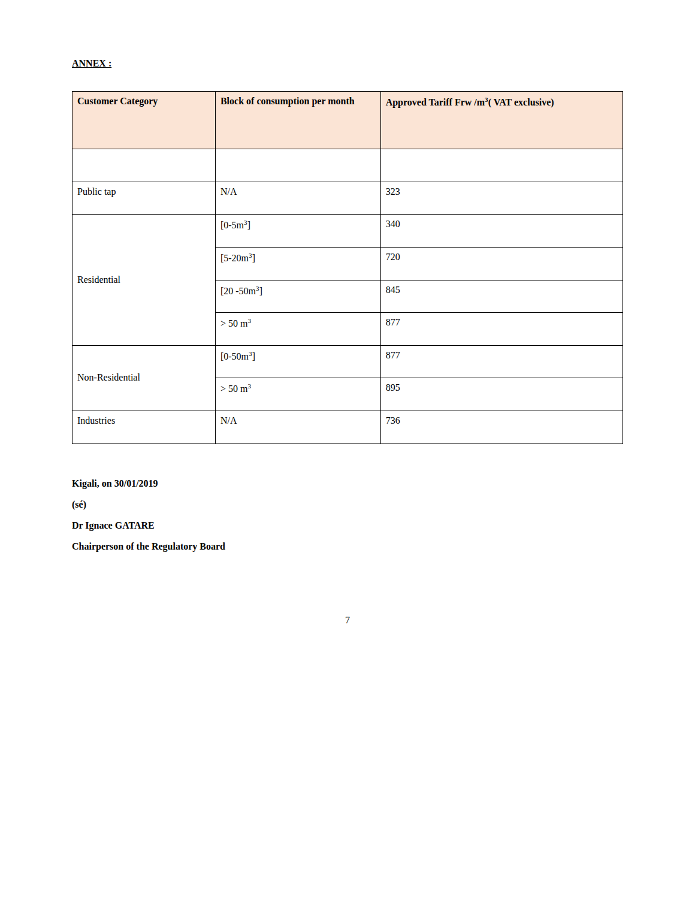ANNEX :
| Customer Category | Block of consumption per month | Approved Tariff Frw /m 3 ( VAT exclusive) |
| --- | --- | --- |
| Public tap | N/A | 323 |
| Residential | [0-5m 3 ] | 340 |
| [5-20m 3 ] | 720 |
| [20 -50m 3 ] | 845 |
| > 50 m 3 | 877 |
| Non-Residential | [0-50m 3 ] | 877 |
| > 50 m 3 | 895 |
| Industries | N/A | 736 |
Kigali, on 30/01/2019
(sé)
Dr Ignace GATARE
Chairperson of the Regulatory Board
7